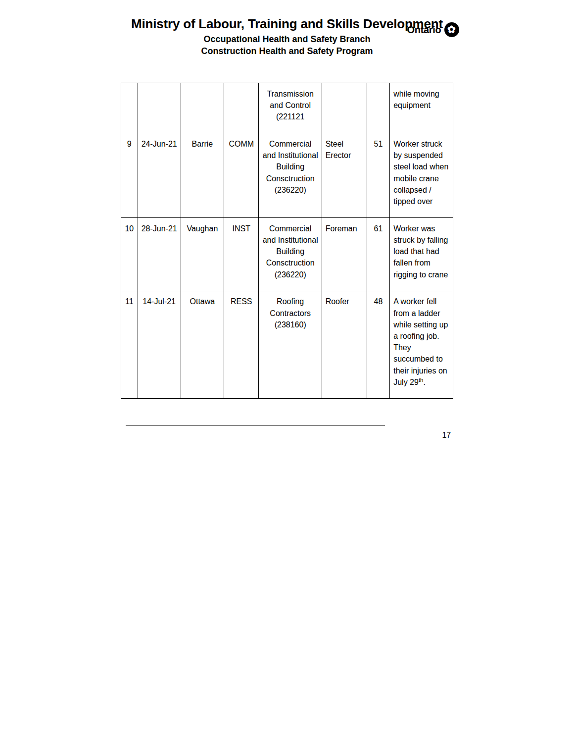Ontario✿
Ministry of Labour, Training and Skills Development
Occupational Health and Safety Branch
Construction Health and Safety Program
| | | | | Transmission and Control (221121 | | | while moving equipment |
| 9 | 24-Jun-21 | Barrie | COMM | Commercial and Institutional Building Consctruction (236220) | Steel Erector | 51 | Worker struck by suspended steel load when mobile crane collapsed / tipped over |
| 10 | 28-Jun-21 | Vaughan | INST | Commercial and Institutional Building Consctruction (236220) | Foreman | 61 | Worker was struck by falling load that had fallen from rigging to crane |
| 11 | 14-Jul-21 | Ottawa | RESS | Roofing Contractors (238160) | Roofer | 48 | A worker fell from a ladder while setting up a roofing job. They succumbed to their injuries on July 29 th . |
17